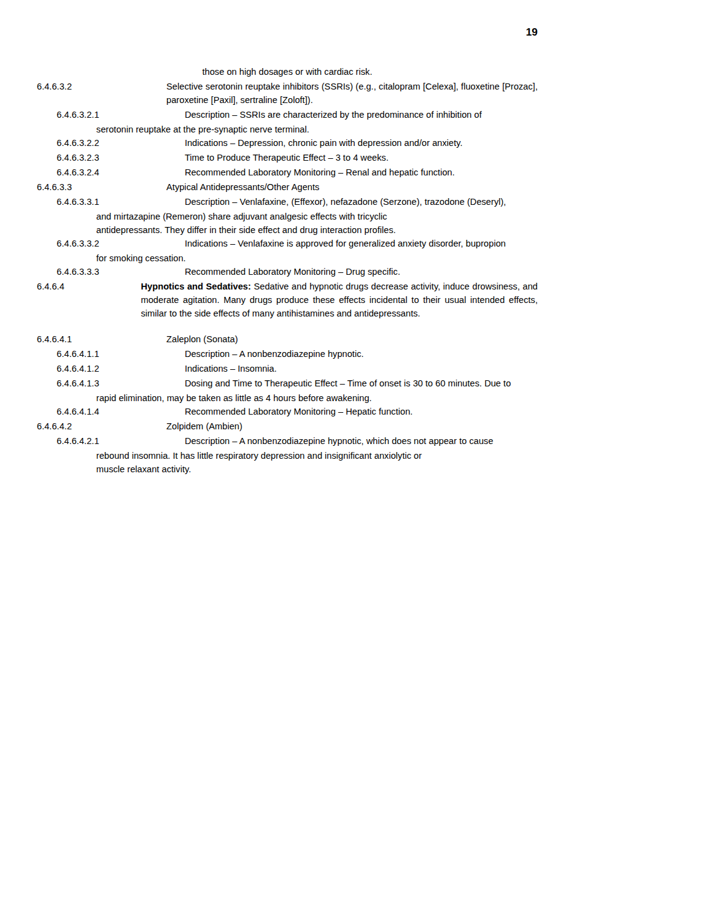19
those on high dosages or with cardiac risk.
6.4.6.3.2 Selective serotonin reuptake inhibitors (SSRIs) (e.g., citalopram [Celexa], fluoxetine [Prozac], paroxetine [Paxil], sertraline [Zoloft]).
6.4.6.3.2.1 Description – SSRIs are characterized by the predominance of inhibition of
serotonin reuptake at the pre-synaptic nerve terminal.
6.4.6.3.2.2 Indications – Depression, chronic pain with depression and/or anxiety.
6.4.6.3.2.3 Time to Produce Therapeutic Effect – 3 to 4 weeks.
6.4.6.3.2.4 Recommended Laboratory Monitoring – Renal and hepatic function.
6.4.6.3.3 Atypical Antidepressants/Other Agents
6.4.6.3.3.1 Description – Venlafaxine, (Effexor), nefazadone (Serzone), trazodone (Deseryl),
and mirtazapine (Remeron) share adjuvant analgesic effects with tricyclic
antidepressants. They differ in their side effect and drug interaction profiles.
6.4.6.3.3.2 Indications – Venlafaxine is approved for generalized anxiety disorder, bupropion
for smoking cessation.
6.4.6.3.3.3 Recommended Laboratory Monitoring – Drug specific.
6.4.6.4 Hypnotics and Sedatives: Sedative and hypnotic drugs decrease activity, induce drowsiness, and moderate agitation. Many drugs produce these effects incidental to their usual intended effects, similar to the side effects of many antihistamines and antidepressants.
6.4.6.4.1 Zaleplon (Sonata)
6.4.6.4.1.1 Description – A nonbenzodiazepine hypnotic.
6.4.6.4.1.2 Indications – Insomnia.
6.4.6.4.1.3 Dosing and Time to Therapeutic Effect – Time of onset is 30 to 60 minutes. Due to
rapid elimination, may be taken as little as 4 hours before awakening.
6.4.6.4.1.4 Recommended Laboratory Monitoring – Hepatic function.
6.4.6.4.2 Zolpidem (Ambien)
6.4.6.4.2.1 Description – A nonbenzodiazepine hypnotic, which does not appear to cause
rebound insomnia. It has little respiratory depression and insignificant anxiolytic or
muscle relaxant activity.